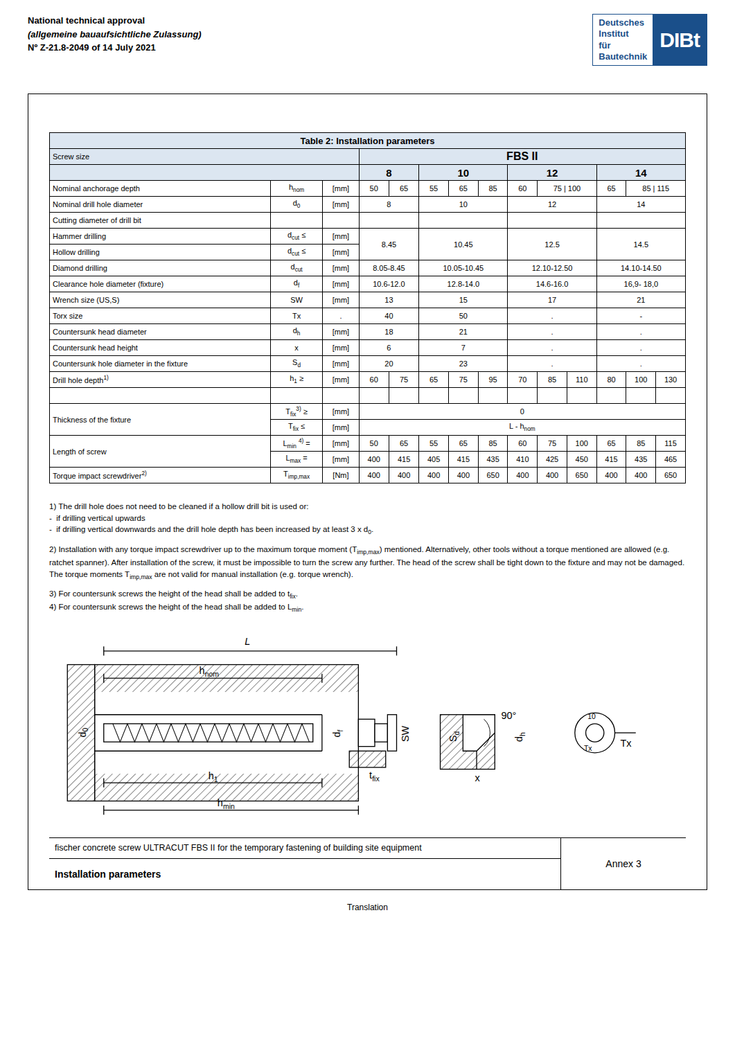National technical approval
(allgemeine bauaufsichtliche Zulassung)
Nº Z-21.8-2049 of 14 July 2021
Deutsches
Institut
für
Bautechnik
DIBt
| Table 2: Installation parameters |
| Screw size | FBS II |
| | 8 | 10 | 12 | 14 |
| Nominal anchorage depth | h nom | [mm] | 50 | 65 | 55 | 65 | 85 | 60 | 75 / 100 | 65 | 85 / 115 |
| Nominal drill hole diameter | d 0 | [mm] | 8 | 10 | 12 | 14 |
| Cutting diameter of drill bit | | | | | | |
| Hammer drilling | d cut ≤ | [mm] | 8.45 | 10.45 | 12.5 | 14.5 |
| Hollow drilling | d cut ≤ | [mm] |
| Diamond drilling | d cut | [mm] | 8.05-8.45 | 10.05-10.45 | 12.10-12.50 | 14.10-14.50 |
| Clearance hole diameter (fixture) | d f | [mm] | 10.6-12.0 | 12.8-14.0 | 14.6-16.0 | 16,9- 18,0 |
| Wrench size (US,S) | SW | [mm] | 13 | 15 | 17 | 21 |
| Torx size | Tx | . | 40 | 50 | . | - |
| Countersunk head diameter | d h | [mm] | 18 | 21 | . | . |
| Countersunk head height | x | [mm] | 6 | 7 | . | . |
| Countersunk hole diameter in the fixture | S d | [mm] | 20 | 23 | . | . |
| Drill hole depth 1) | h 1 ≥ | [mm] | 60 | 75 | 65 | 75 | 95 | 70 | 85 | 110 | 80 | 100 | 130 |
| Thickness of the fixture | T fix 3) ≥ | [mm] | 0 |
| T fix ≤ | [mm] | L - h nom |
| Length of screw | L min 4) = | [mm] | 50 | 65 | 55 | 65 | 85 | 60 | 75 | 100 | 65 | 85 | 115 |
| L max = | [mm] | 400 | 415 | 405 | 415 | 435 | 410 | 425 | 450 | 415 | 435 | 465 |
| Torque impact screwdriver 2) | T imp,max | [Nm] | 400 | 400 | 400 | 400 | 650 | 400 | 400 | 650 | 400 | 400 | 650 |
1) The drill hole does not need to be cleaned if a hollow drill bit is used or:
- if drilling vertical upwards
- if drilling vertical downwards and the drill hole depth has been increased by at least 3 x d0.
2) Installation with any torque impact screwdriver up to the maximum torque moment (Timp,max) mentioned. Alternatively, other tools without a torque mentioned are allowed (e.g. ratchet spanner). After installation of the screw, it must be impossible to turn the screw any further. The head of the screw shall be tight down to the fixture and may not be damaged. The torque moments Timp,max are not valid for manual installation (e.g. torque wrench).
3) For countersunk screws the height of the head shall be added to tfix.
4) For countersunk screws the height of the head shall be added to Lmin.
90° 10 Tx Tx L hnom h1 hmin d0 df SW Sd dh tfix x
fischer concrete screw ULTRACUT FBS II for the temporary fastening of building site equipment
Installation parameters
Annex 3
Translation